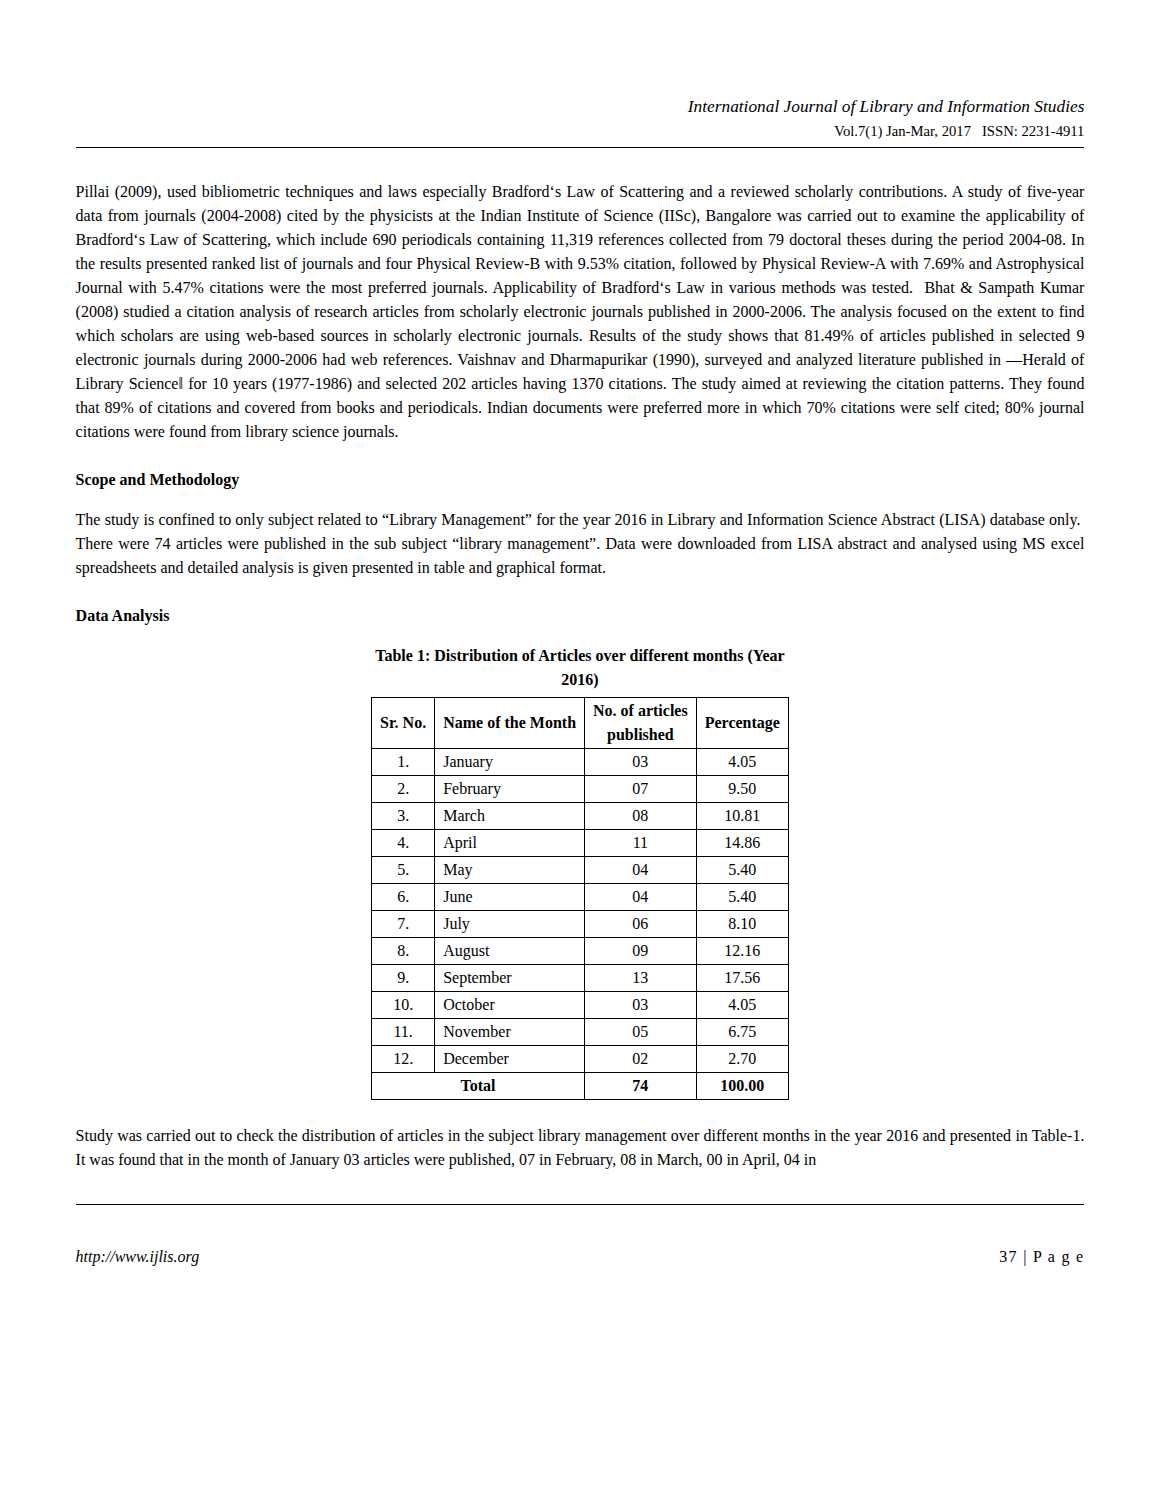International Journal of Library and Information Studies
Vol.7(1) Jan-Mar, 2017 ISSN: 2231-4911
Pillai (2009), used bibliometric techniques and laws especially Bradford‘s Law of Scattering and a reviewed scholarly contributions. A study of five-year data from journals (2004-2008) cited by the physicists at the Indian Institute of Science (IISc), Bangalore was carried out to examine the applicability of Bradford‘s Law of Scattering, which include 690 periodicals containing 11,319 references collected from 79 doctoral theses during the period 2004-08. In the results presented ranked list of journals and four Physical Review-B with 9.53% citation, followed by Physical Review-A with 7.69% and Astrophysical Journal with 5.47% citations were the most preferred journals. Applicability of Bradford‘s Law in various methods was tested. Bhat & Sampath Kumar (2008) studied a citation analysis of research articles from scholarly electronic journals published in 2000-2006. The analysis focused on the extent to find which scholars are using web-based sources in scholarly electronic journals. Results of the study shows that 81.49% of articles published in selected 9 electronic journals during 2000-2006 had web references. Vaishnav and Dharmapurikar (1990), surveyed and analyzed literature published in ―Herald of Library Science‖ for 10 years (1977-1986) and selected 202 articles having 1370 citations. The study aimed at reviewing the citation patterns. They found that 89% of citations and covered from books and periodicals. Indian documents were preferred more in which 70% citations were self cited; 80% journal citations were found from library science journals.
Scope and Methodology
The study is confined to only subject related to “Library Management” for the year 2016 in Library and Information Science Abstract (LISA) database only. There were 74 articles were published in the sub subject “library management”. Data were downloaded from LISA abstract and analysed using MS excel spreadsheets and detailed analysis is given presented in table and graphical format.
Data Analysis
Table 1: Distribution of Articles over different months (Year 2016)
| Sr. No. | Name of the Month | No. of articles published | Percentage |
| --- | --- | --- | --- |
| 1. | January | 03 | 4.05 |
| 2. | February | 07 | 9.50 |
| 3. | March | 08 | 10.81 |
| 4. | April | 11 | 14.86 |
| 5. | May | 04 | 5.40 |
| 6. | June | 04 | 5.40 |
| 7. | July | 06 | 8.10 |
| 8. | August | 09 | 12.16 |
| 9. | September | 13 | 17.56 |
| 10. | October | 03 | 4.05 |
| 11. | November | 05 | 6.75 |
| 12. | December | 02 | 2.70 |
| Total | 74 | 100.00 |
Study was carried out to check the distribution of articles in the subject library management over different months in the year 2016 and presented in Table-1. It was found that in the month of January 03 articles were published, 07 in February, 08 in March, 00 in April, 04 in
http://www.ijlis.org 37 | P a g e